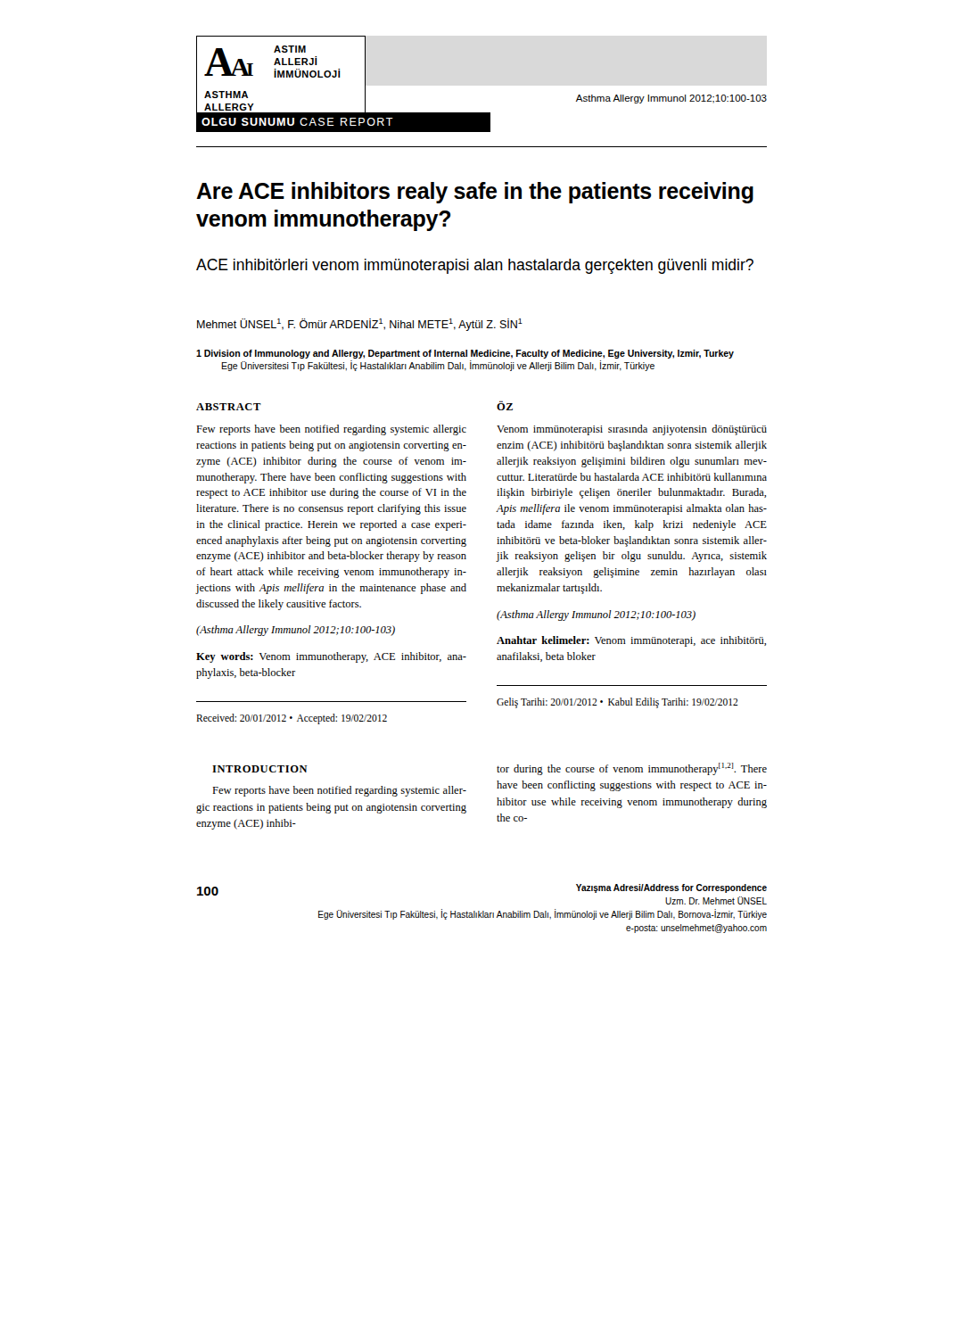AAI
ASTIM
ALLERJİ
İMMÜNOLOJİ
ASTHMA
ALLERGY
IMMUNOLOGY
Asthma Allergy Immunol 2012;10:100-103
OLGU SUNUMU CASE REPORT
Are ACE inhibitors realy safe in the patients receiving venom immunotherapy?
ACE inhibitörleri venom immünoterapisi alan hastalarda gerçekten güvenli midir?
Mehmet ÜNSEL1, F. Ömür ARDENİZ1, Nihal METE1, Aytül Z. SİN1
1 Division of Immunology and Allergy, Department of Internal Medicine, Faculty of Medicine, Ege University, Izmir, Turkey
Ege Üniversitesi Tıp Fakültesi, İç Hastalıkları Anabilim Dalı, İmmünoloji ve Allerji Bilim Dalı, İzmir, Türkiye
ABSTRACT
Few reports have been notified regarding systemic allergic reactions in patients being put on angiotensin corverting enzyme (ACE) inhibitor during the course of venom immunotherapy. There have been conflicting suggestions with respect to ACE inhibitor use during the course of VI in the literature. There is no consensus report clarifying this issue in the clinical practice. Herein we reported a case experienced anaphylaxis after being put on angiotensin corverting enzyme (ACE) inhibitor and beta-blocker therapy by reason of heart attack while receiving venom immunotherapy injections with Apis mellifera in the maintenance phase and discussed the likely causitive factors.
(Asthma Allergy Immunol 2012;10:100-103)
Key words: Venom immunotherapy, ACE inhibitor, anaphylaxis, beta-blocker
Received: 20/01/2012 • Accepted: 19/02/2012
ÖZ
Venom immünoterapisi sırasında anjiyotensin dönüştürücü enzim (ACE) inhibitörü başlandıktan sonra sistemik allerjik allerjik reaksiyon gelişimini bildiren olgu sunumları mevcuttur. Literatürde bu hastalarda ACE inhibitörü kullanımına ilişkin birbiriyle çelişen öneriler bulunmaktadır. Burada, Apis mellifera ile venom immünoterapisi almakta olan hastada idame fazında iken, kalp krizi nedeniyle ACE inhibitörü ve beta-bloker başlandıktan sonra sistemik allerjik reaksiyon gelişen bir olgu sunuldu. Ayrıca, sistemik allerjik reaksiyon gelişimine zemin hazırlayan olası mekanizmalar tartışıldı.
(Asthma Allergy Immunol 2012;10:100-103)
Anahtar kelimeler: Venom immünoterapi, ace inhibitörü, anafilaksi, beta bloker
Geliş Tarihi: 20/01/2012 • Kabul Ediliş Tarihi: 19/02/2012
INTRODUCTION
Few reports have been notified regarding systemic allergic reactions in patients being put on angiotensin corverting enzyme (ACE) inhibi-
tor during the course of venom immunotherapy[1,2]. There have been conflicting suggestions with respect to ACE inhibitor use while receiving venom immunotherapy during the co-
100
Yazışma Adresi/Address for Correspondence
Uzm. Dr. Mehmet ÜNSEL
Ege Üniversitesi Tıp Fakültesi, İç Hastalıkları Anabilim Dalı, İmmünoloji ve Allerji Bilim Dalı, Bornova-İzmir, Türkiye
e-posta: unselmehmet@yahoo.com